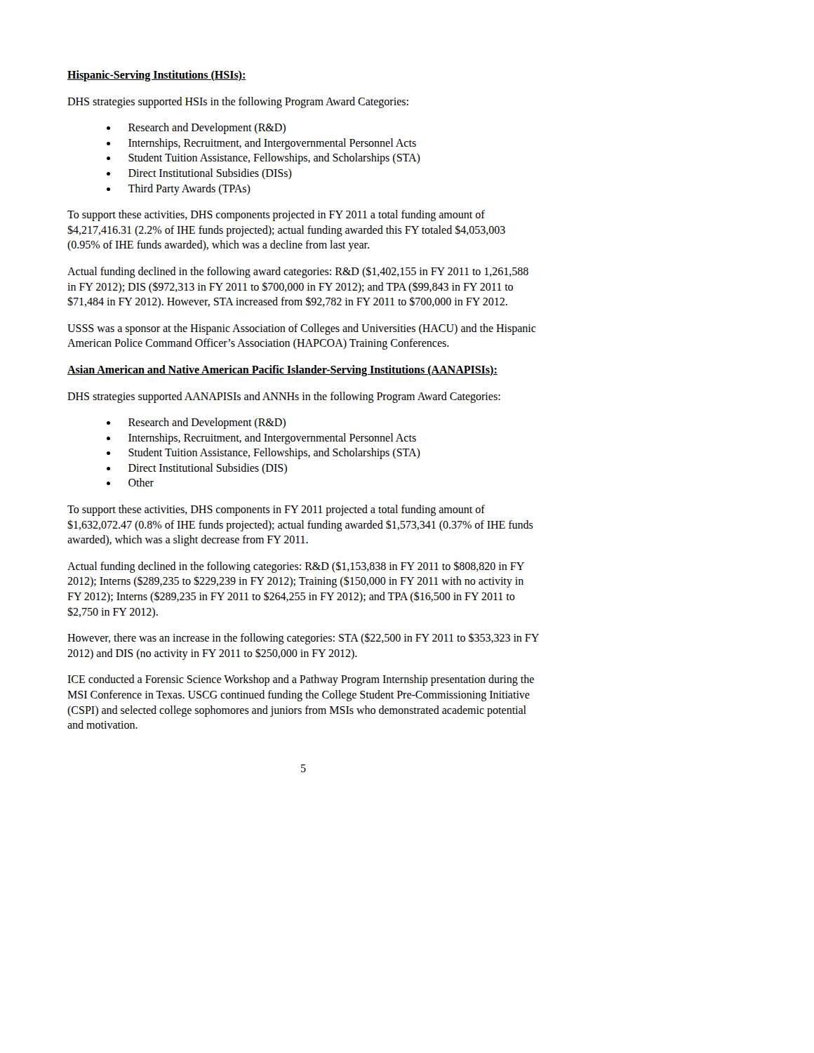Hispanic-Serving Institutions (HSIs):
DHS strategies supported HSIs in the following Program Award Categories:
Research and Development (R&D)
Internships, Recruitment, and Intergovernmental Personnel Acts
Student Tuition Assistance, Fellowships, and Scholarships (STA)
Direct Institutional Subsidies (DISs)
Third Party Awards (TPAs)
To support these activities, DHS components projected in FY 2011 a total funding amount of $4,217,416.31 (2.2% of IHE funds projected); actual funding awarded this FY totaled $4,053,003 (0.95% of IHE funds awarded), which was a decline from last year.
Actual funding declined in the following award categories: R&D ($1,402,155 in FY 2011 to 1,261,588 in FY 2012); DIS ($972,313 in FY 2011 to $700,000 in FY 2012); and TPA ($99,843 in FY 2011 to $71,484 in FY 2012). However, STA increased from $92,782 in FY 2011 to $700,000 in FY 2012.
USSS was a sponsor at the Hispanic Association of Colleges and Universities (HACU) and the Hispanic American Police Command Officer’s Association (HAPCOA) Training Conferences.
Asian American and Native American Pacific Islander-Serving Institutions (AANAPISIs):
DHS strategies supported AANAPISIs and ANNHs in the following Program Award Categories:
Research and Development (R&D)
Internships, Recruitment, and Intergovernmental Personnel Acts
Student Tuition Assistance, Fellowships, and Scholarships (STA)
Direct Institutional Subsidies (DIS)
Other
To support these activities, DHS components in FY 2011 projected a total funding amount of $1,632,072.47 (0.8% of IHE funds projected); actual funding awarded $1,573,341 (0.37% of IHE funds awarded), which was a slight decrease from FY 2011.
Actual funding declined in the following categories: R&D ($1,153,838 in FY 2011 to $808,820 in FY 2012); Interns ($289,235 to $229,239 in FY 2012); Training ($150,000 in FY 2011 with no activity in FY 2012); Interns ($289,235 in FY 2011 to $264,255 in FY 2012); and TPA ($16,500 in FY 2011 to $2,750 in FY 2012).
However, there was an increase in the following categories: STA ($22,500 in FY 2011 to $353,323 in FY 2012) and DIS (no activity in FY 2011 to $250,000 in FY 2012).
ICE conducted a Forensic Science Workshop and a Pathway Program Internship presentation during the MSI Conference in Texas. USCG continued funding the College Student Pre-Commissioning Initiative (CSPI) and selected college sophomores and juniors from MSIs who demonstrated academic potential and motivation.
5